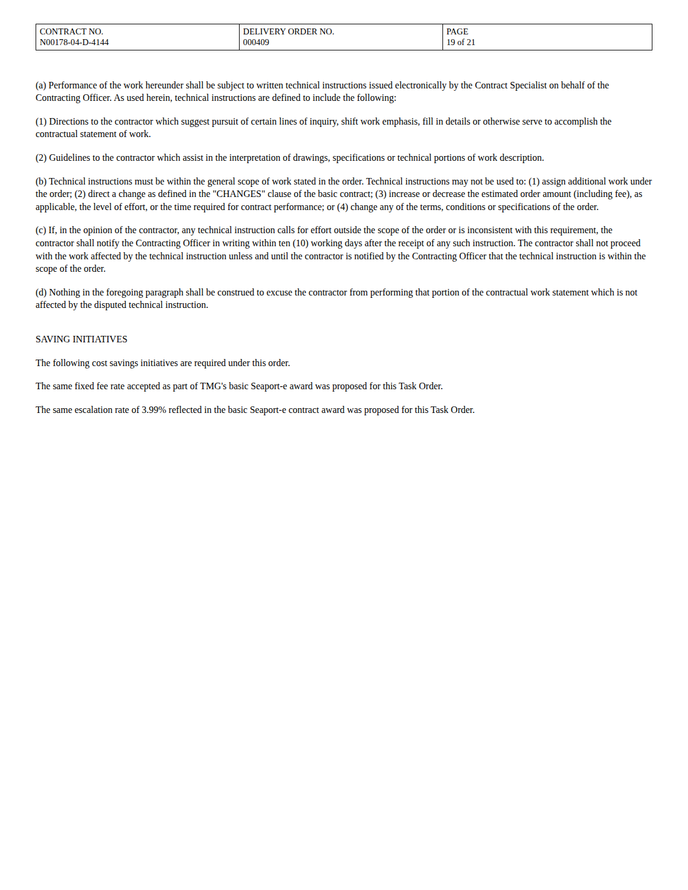| CONTRACT NO. N00178-04-D-4144 | DELIVERY ORDER NO. 000409 | PAGE 19 of 21 |
(a) Performance of the work hereunder shall be subject to written technical instructions issued electronically by the Contract Specialist on behalf of the Contracting Officer. As used herein, technical instructions are defined to include the following:
(1) Directions to the contractor which suggest pursuit of certain lines of inquiry, shift work emphasis, fill in details or otherwise serve to accomplish the contractual statement of work.
(2) Guidelines to the contractor which assist in the interpretation of drawings, specifications or technical portions of work description.
(b) Technical instructions must be within the general scope of work stated in the order. Technical instructions may not be used to: (1) assign additional work under the order; (2) direct a change as defined in the "CHANGES" clause of the basic contract; (3) increase or decrease the estimated order amount (including fee), as applicable, the level of effort, or the time required for contract performance; or (4) change any of the terms, conditions or specifications of the order.
(c) If, in the opinion of the contractor, any technical instruction calls for effort outside the scope of the order or is inconsistent with this requirement, the contractor shall notify the Contracting Officer in writing within ten (10) working days after the receipt of any such instruction. The contractor shall not proceed with the work affected by the technical instruction unless and until the contractor is notified by the Contracting Officer that the technical instruction is within the scope of the order.
(d) Nothing in the foregoing paragraph shall be construed to excuse the contractor from performing that portion of the contractual work statement which is not affected by the disputed technical instruction.
SAVING INITIATIVES
The following cost savings initiatives are required under this order.
The same fixed fee rate accepted as part of TMG's basic Seaport-e award was proposed for this Task Order.
The same escalation rate of 3.99% reflected in the basic Seaport-e contract award was proposed for this Task Order.